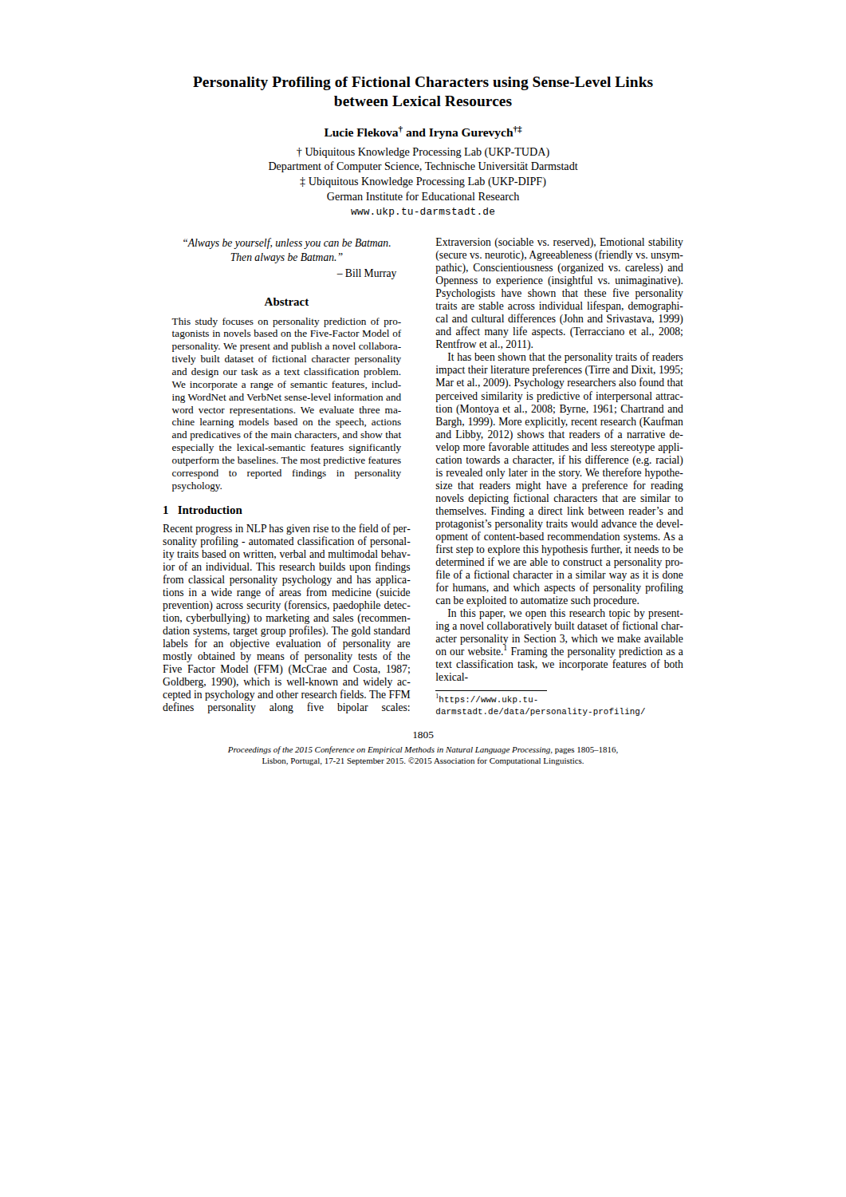Personality Profiling of Fictional Characters using Sense-Level Links
between Lexical Resources
Lucie Flekova† and Iryna Gurevych†‡
† Ubiquitous Knowledge Processing Lab (UKP-TUDA)
Department of Computer Science, Technische Universität Darmstadt
‡ Ubiquitous Knowledge Processing Lab (UKP-DIPF)
German Institute for Educational Research
www.ukp.tu-darmstadt.de
“Always be yourself, unless you can be Batman. Then always be Batman.” – Bill Murray
Abstract
This study focuses on personality prediction of protagonists in novels based on the Five-Factor Model of personality. We present and publish a novel collaboratively built dataset of fictional character personality and design our task as a text classification problem. We incorporate a range of semantic features, including WordNet and VerbNet sense-level information and word vector representations. We evaluate three machine learning models based on the speech, actions and predicatives of the main characters, and show that especially the lexical-semantic features significantly outperform the baselines. The most predictive features correspond to reported findings in personality psychology.
1 Introduction
Recent progress in NLP has given rise to the field of personality profiling - automated classification of personality traits based on written, verbal and multimodal behavior of an individual. This research builds upon findings from classical personality psychology and has applications in a wide range of areas from medicine (suicide prevention) across security (forensics, paedophile detection, cyberbullying) to marketing and sales (recommendation systems, target group profiles). The gold standard labels for an objective evaluation of personality are mostly obtained by means of personality tests of the Five Factor Model (FFM) (McCrae and Costa, 1987; Goldberg, 1990), which is well-known and widely accepted in psychology and other research fields. The FFM defines personality along five bipolar scales: Extraversion (sociable vs. reserved), Emotional stability (secure vs. neurotic), Agreeableness (friendly vs. unsympathic), Conscientiousness (organized vs. careless) and Openness to experience (insightful vs. unimaginative). Psychologists have shown that these five personality traits are stable across individual lifespan, demographical and cultural differences (John and Srivastava, 1999) and affect many life aspects. (Terracciano et al., 2008; Rentfrow et al., 2011).
It has been shown that the personality traits of readers impact their literature preferences (Tirre and Dixit, 1995; Mar et al., 2009). Psychology researchers also found that perceived similarity is predictive of interpersonal attraction (Montoya et al., 2008; Byrne, 1961; Chartrand and Bargh, 1999). More explicitly, recent research (Kaufman and Libby, 2012) shows that readers of a narrative develop more favorable attitudes and less stereotype application towards a character, if his difference (e.g. racial) is revealed only later in the story. We therefore hypothesize that readers might have a preference for reading novels depicting fictional characters that are similar to themselves. Finding a direct link between reader’s and protagonist’s personality traits would advance the development of content-based recommendation systems. As a first step to explore this hypothesis further, it needs to be determined if we are able to construct a personality profile of a fictional character in a similar way as it is done for humans, and which aspects of personality profiling can be exploited to automatize such procedure.
In this paper, we open this research topic by presenting a novel collaboratively built dataset of fictional character personality in Section 3, which we make available on our website.1 Framing the personality prediction as a text classification task, we incorporate features of both lexical-
1 https://www.ukp.tu-darmstadt.de/data/personality-profiling/
1805
Proceedings of the 2015 Conference on Empirical Methods in Natural Language Processing, pages 1805–1816,
Lisbon, Portugal, 17-21 September 2015. ©2015 Association for Computational Linguistics.